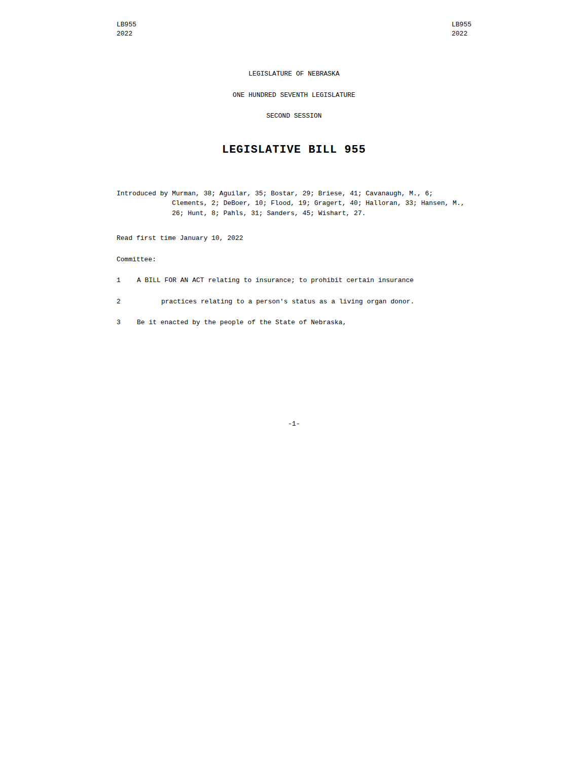LB955
2022
LB955
2022
LEGISLATURE OF NEBRASKA
ONE HUNDRED SEVENTH LEGISLATURE
SECOND SESSION
LEGISLATIVE BILL 955
Introduced by Murman, 38; Aguilar, 35; Bostar, 29; Briese, 41; Cavanaugh, M., 6; Clements, 2; DeBoer, 10; Flood, 19; Gragert, 40; Halloran, 33; Hansen, M., 26; Hunt, 8; Pahls, 31; Sanders, 45; Wishart, 27.
Read first time January 10, 2022
Committee:
1
A BILL FOR AN ACT relating to insurance; to prohibit certain insurance
2
practices relating to a person's status as a living organ donor.
3
Be it enacted by the people of the State of Nebraska,
-1-